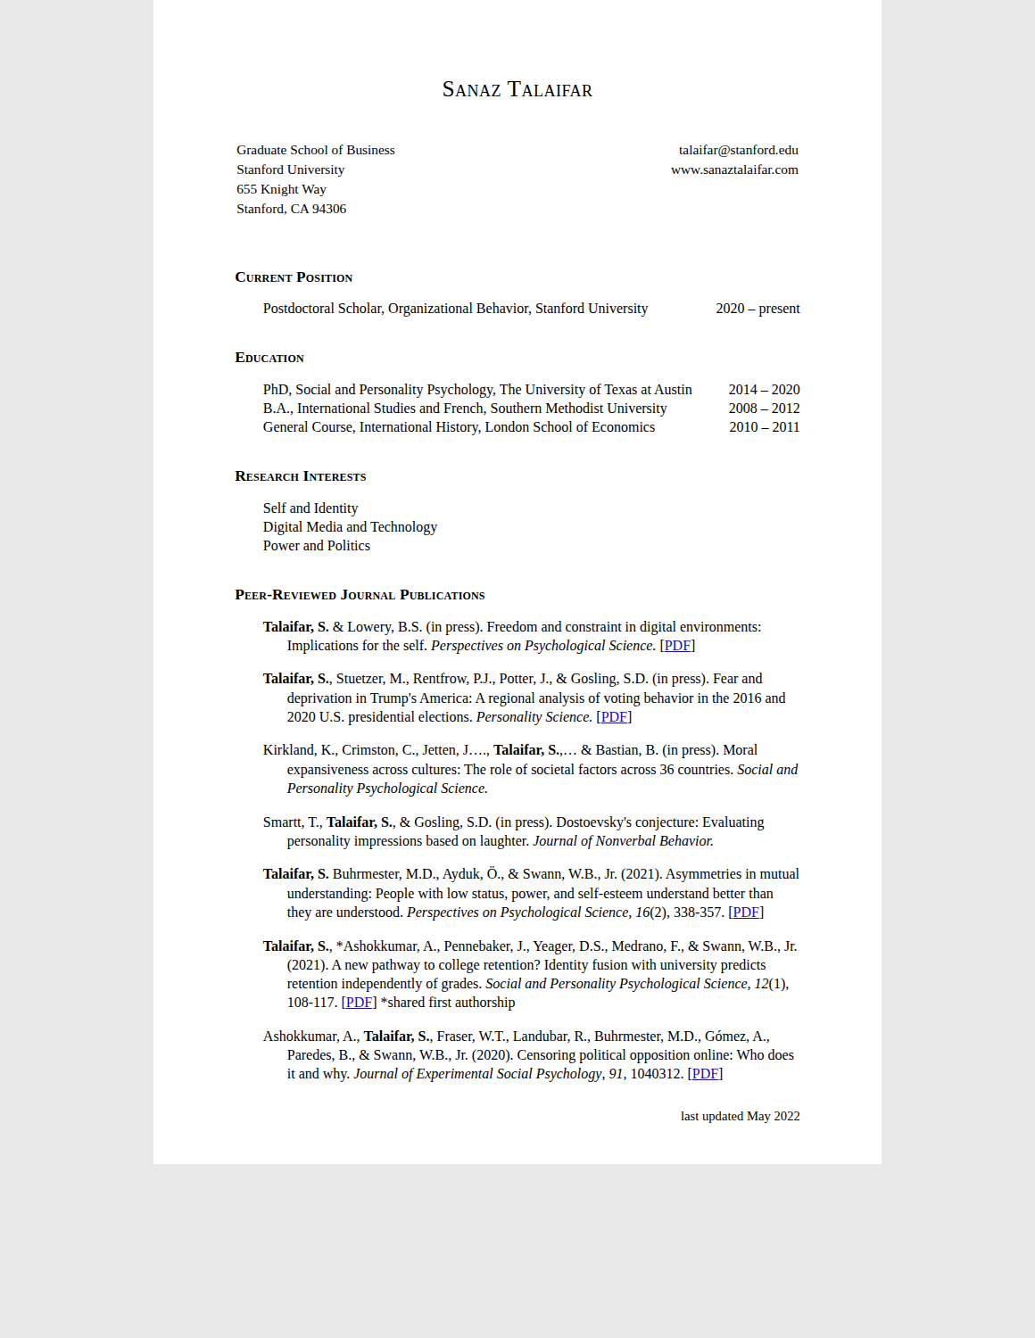Sanaz Talaifar
| Graduate School of Business | talaifar@stanford.edu |
| Stanford University | www.sanaztalaifar.com |
| 655 Knight Way | |
| Stanford, CA 94306 | |
Current Position
| Postdoctoral Scholar, Organizational Behavior, Stanford University | 2020 – present |
Education
| PhD, Social and Personality Psychology, The University of Texas at Austin | 2014 – 2020 |
| B.A., International Studies and French, Southern Methodist University | 2008 – 2012 |
| General Course, International History, London School of Economics | 2010 – 2011 |
Research Interests
Self and Identity
Digital Media and Technology
Power and Politics
Peer-Reviewed Journal Publications
Talaifar, S. & Lowery, B.S. (in press). Freedom and constraint in digital environments: Implications for the self. Perspectives on Psychological Science. [PDF]
Talaifar, S., Stuetzer, M., Rentfrow, P.J., Potter, J., & Gosling, S.D. (in press). Fear and deprivation in Trump's America: A regional analysis of voting behavior in the 2016 and 2020 U.S. presidential elections. Personality Science. [PDF]
Kirkland, K., Crimston, C., Jetten, J…., Talaifar, S.,… & Bastian, B. (in press). Moral expansiveness across cultures: The role of societal factors across 36 countries. Social and Personality Psychological Science.
Smartt, T., Talaifar, S., & Gosling, S.D. (in press). Dostoevsky's conjecture: Evaluating personality impressions based on laughter. Journal of Nonverbal Behavior.
Talaifar, S. Buhrmester, M.D., Ayduk, Ö., & Swann, W.B., Jr. (2021). Asymmetries in mutual understanding: People with low status, power, and self-esteem understand better than they are understood. Perspectives on Psychological Science, 16(2), 338-357. [PDF]
Talaifar, S., *Ashokkumar, A., Pennebaker, J., Yeager, D.S., Medrano, F., & Swann, W.B., Jr. (2021). A new pathway to college retention? Identity fusion with university predicts retention independently of grades. Social and Personality Psychological Science, 12(1), 108-117. [PDF] *shared first authorship
Ashokkumar, A., Talaifar, S., Fraser, W.T., Landubar, R., Buhrmester, M.D., Gómez, A., Paredes, B., & Swann, W.B., Jr. (2020). Censoring political opposition online: Who does it and why. Journal of Experimental Social Psychology, 91, 1040312. [PDF]
last updated May 2022